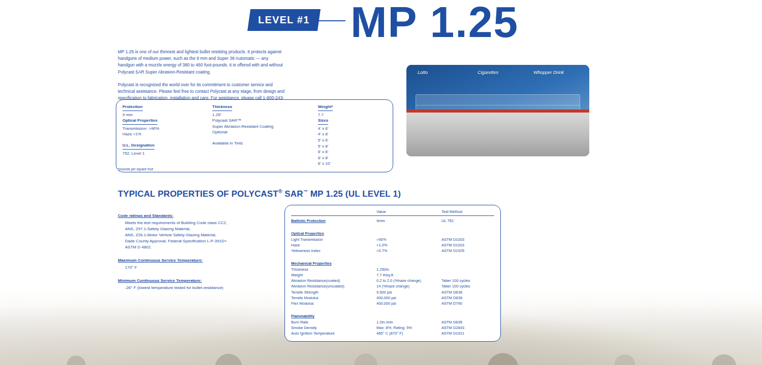LEVEL #1
MP 1.25
MP 1.25 is one of our thinnest and lightest bullet resisting products. It protects against handguns of medium power, such as the 9 mm and Super 38 Automatic — any handgun with a muzzle energy of 380 to 460 foot-pounds. It is offered with and without Polycast SAR Super Abrasion-Resistant coating.
Polycast is recognized the world over for its commitment to customer service and technical assistance. Please feel free to contact Polycast at any stage, from design and specification to fabrication, installation and care. For assistance, please call 1-800-243-9002.
| Protection 9 mm | Thickness 1.25" | Weight* 7.7 |
| Optical Properties Transmission: >90% Haze <1% U.L. Designation 752, Level 1 | Polycast SAR™ Super Abrasion-Resistant Coating Optional Available in Tints | Sizes 4' x 6' 4' x 8' 5' x 6' 5' x 8' 6' x 6' 6' x 8' 6' x 10' |
*pounds per square foot
Lotto
Cigarettes
Whopper Drink
TYPICAL PROPERTIES OF POLYCAST® SAR™ MP 1.25 (UL LEVEL 1)
Code ratings and Standards:
Meets the test requirements of Building Code class CC2,
ANS, Z97.1-Safety Glazing Material,
ANS, Z26.1-Motor Vehicle Safety Glazing Material,
Dade County Approval, Federal Specification L-P-391D+
ASTM D 4802.
Maximum Continuous Service Temperature:
170° F
Minimum Continuous Service Temperature:
-26° F (lowest temperature tested for bullet-resistance)
| | Value | Test Method |
| --- | --- | --- |
| Ballistic Protection | 9mm | UL 752 |
| Optical Properties | | |
| Light Transmission | >90% | ASTM D1003 |
| Haze | <1.0% | ASTM D1003 |
| Yellowness Index | <0.7% | ASTM D1925 |
| Mechanical Properties | | |
| Thickness | 1.250in. | |
| Weight | 7.7 #/sq.ft. | |
| Abrasion Resistance(coated) | 0.2 to 2.0 (%haze change) | Taber 100 cycles |
| Abrasion Resistance(uncoated) | 14 (%haze change) | Taber 100 cycles |
| Tensile Strength | 9,500 psi | ASTM D638 |
| Tensile Modulus | 400,000 psi | ASTM D638 |
| Flex Modulus | 400,000 psi | ASTM D790 |
| Flammability | | |
| Burn Rate | 1.2in./min | ASTM D635 |
| Smoke Density | Max: 8%; Rating: 5% | ASTM D2843 |
| Auto Ignition Temperature | 465° C (870° F) | ASTM D1921 |